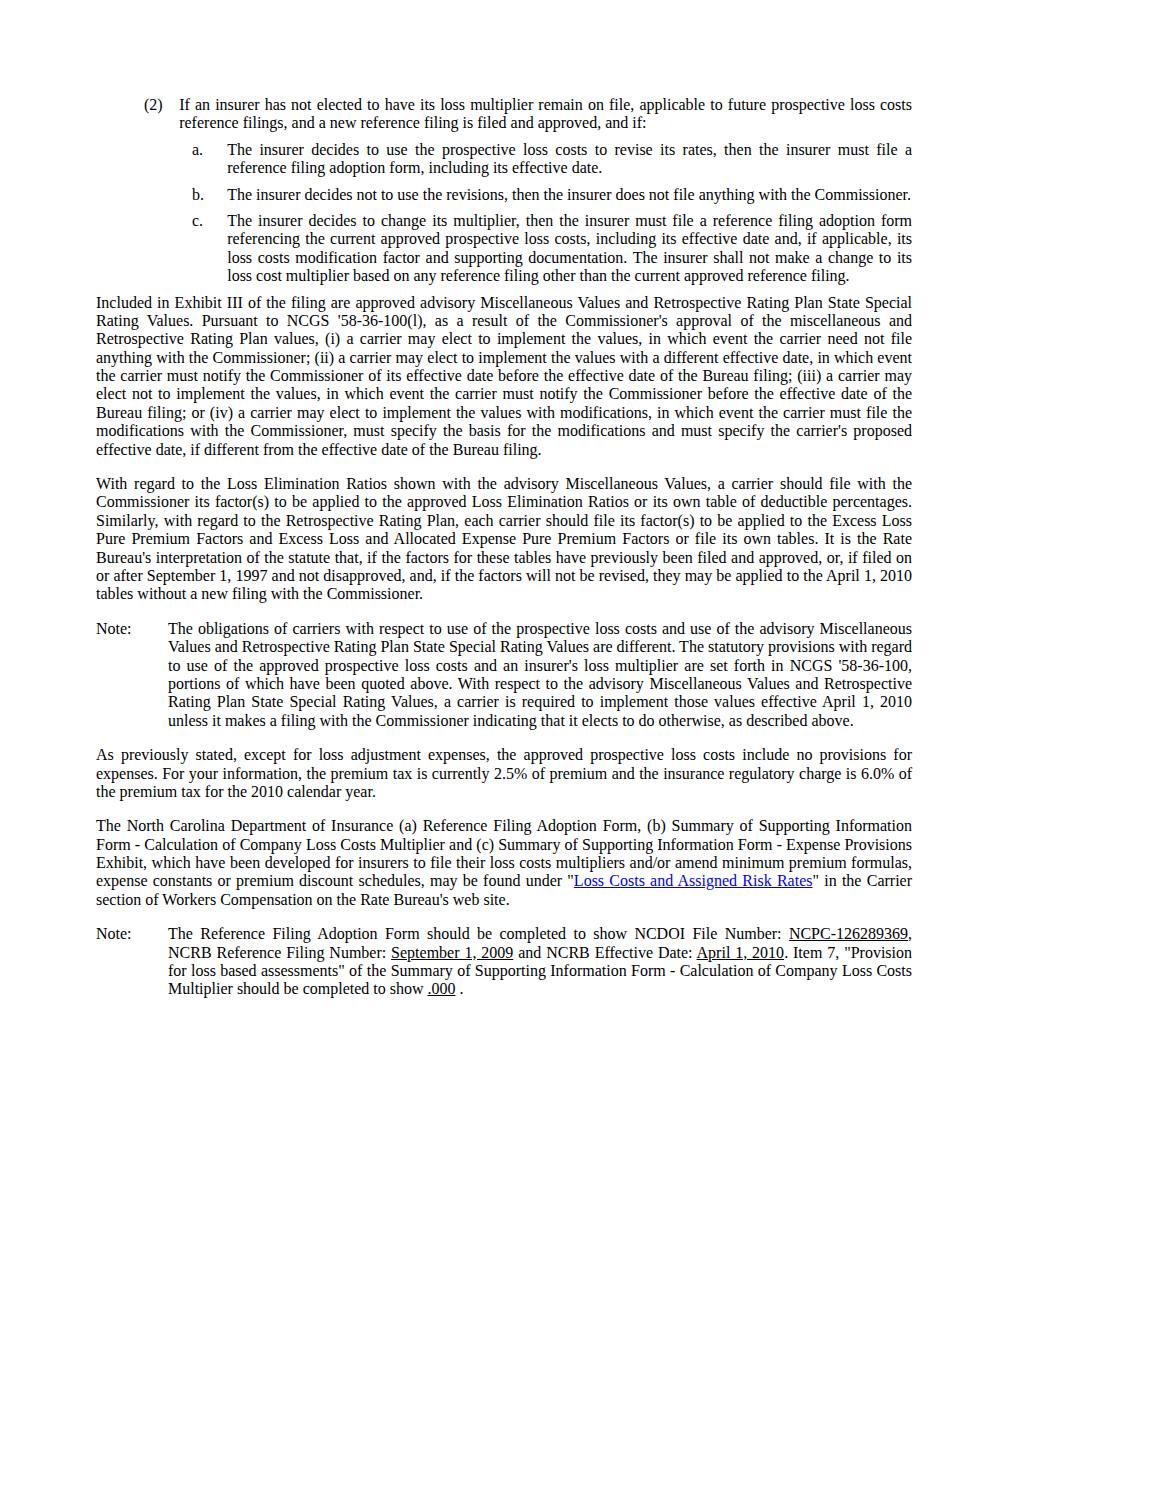(2)
If an insurer has not elected to have its loss multiplier remain on file, applicable to future prospective loss costs reference filings, and a new reference filing is filed and approved, and if:
a.
The insurer decides to use the prospective loss costs to revise its rates, then the insurer must file a reference filing adoption form, including its effective date.
b.
The insurer decides not to use the revisions, then the insurer does not file anything with the Commissioner.
c.
The insurer decides to change its multiplier, then the insurer must file a reference filing adoption form referencing the current approved prospective loss costs, including its effective date and, if applicable, its loss costs modification factor and supporting documentation. The insurer shall not make a change to its loss cost multiplier based on any reference filing other than the current approved reference filing.
Included in Exhibit III of the filing are approved advisory Miscellaneous Values and Retrospective Rating Plan State Special Rating Values. Pursuant to NCGS '58-36-100(l), as a result of the Commissioner's approval of the miscellaneous and Retrospective Rating Plan values, (i) a carrier may elect to implement the values, in which event the carrier need not file anything with the Commissioner; (ii) a carrier may elect to implement the values with a different effective date, in which event the carrier must notify the Commissioner of its effective date before the effective date of the Bureau filing; (iii) a carrier may elect not to implement the values, in which event the carrier must notify the Commissioner before the effective date of the Bureau filing; or (iv) a carrier may elect to implement the values with modifications, in which event the carrier must file the modifications with the Commissioner, must specify the basis for the modifications and must specify the carrier's proposed effective date, if different from the effective date of the Bureau filing.
With regard to the Loss Elimination Ratios shown with the advisory Miscellaneous Values, a carrier should file with the Commissioner its factor(s) to be applied to the approved Loss Elimination Ratios or its own table of deductible percentages. Similarly, with regard to the Retrospective Rating Plan, each carrier should file its factor(s) to be applied to the Excess Loss Pure Premium Factors and Excess Loss and Allocated Expense Pure Premium Factors or file its own tables. It is the Rate Bureau's interpretation of the statute that, if the factors for these tables have previously been filed and approved, or, if filed on or after September 1, 1997 and not disapproved, and, if the factors will not be revised, they may be applied to the April 1, 2010 tables without a new filing with the Commissioner.
Note:
The obligations of carriers with respect to use of the prospective loss costs and use of the advisory Miscellaneous Values and Retrospective Rating Plan State Special Rating Values are different. The statutory provisions with regard to use of the approved prospective loss costs and an insurer's loss multiplier are set forth in NCGS '58-36-100, portions of which have been quoted above. With respect to the advisory Miscellaneous Values and Retrospective Rating Plan State Special Rating Values, a carrier is required to implement those values effective April 1, 2010 unless it makes a filing with the Commissioner indicating that it elects to do otherwise, as described above.
As previously stated, except for loss adjustment expenses, the approved prospective loss costs include no provisions for expenses. For your information, the premium tax is currently 2.5% of premium and the insurance regulatory charge is 6.0% of the premium tax for the 2010 calendar year.
The North Carolina Department of Insurance (a) Reference Filing Adoption Form, (b) Summary of Supporting Information Form - Calculation of Company Loss Costs Multiplier and (c) Summary of Supporting Information Form - Expense Provisions Exhibit, which have been developed for insurers to file their loss costs multipliers and/or amend minimum premium formulas, expense constants or premium discount schedules, may be found under "Loss Costs and Assigned Risk Rates" in the Carrier section of Workers Compensation on the Rate Bureau's web site.
Note:
The Reference Filing Adoption Form should be completed to show NCDOI File Number: NCPC-126289369, NCRB Reference Filing Number: September 1, 2009 and NCRB Effective Date: April 1, 2010. Item 7, "Provision for loss based assessments" of the Summary of Supporting Information Form - Calculation of Company Loss Costs Multiplier should be completed to show .000 .